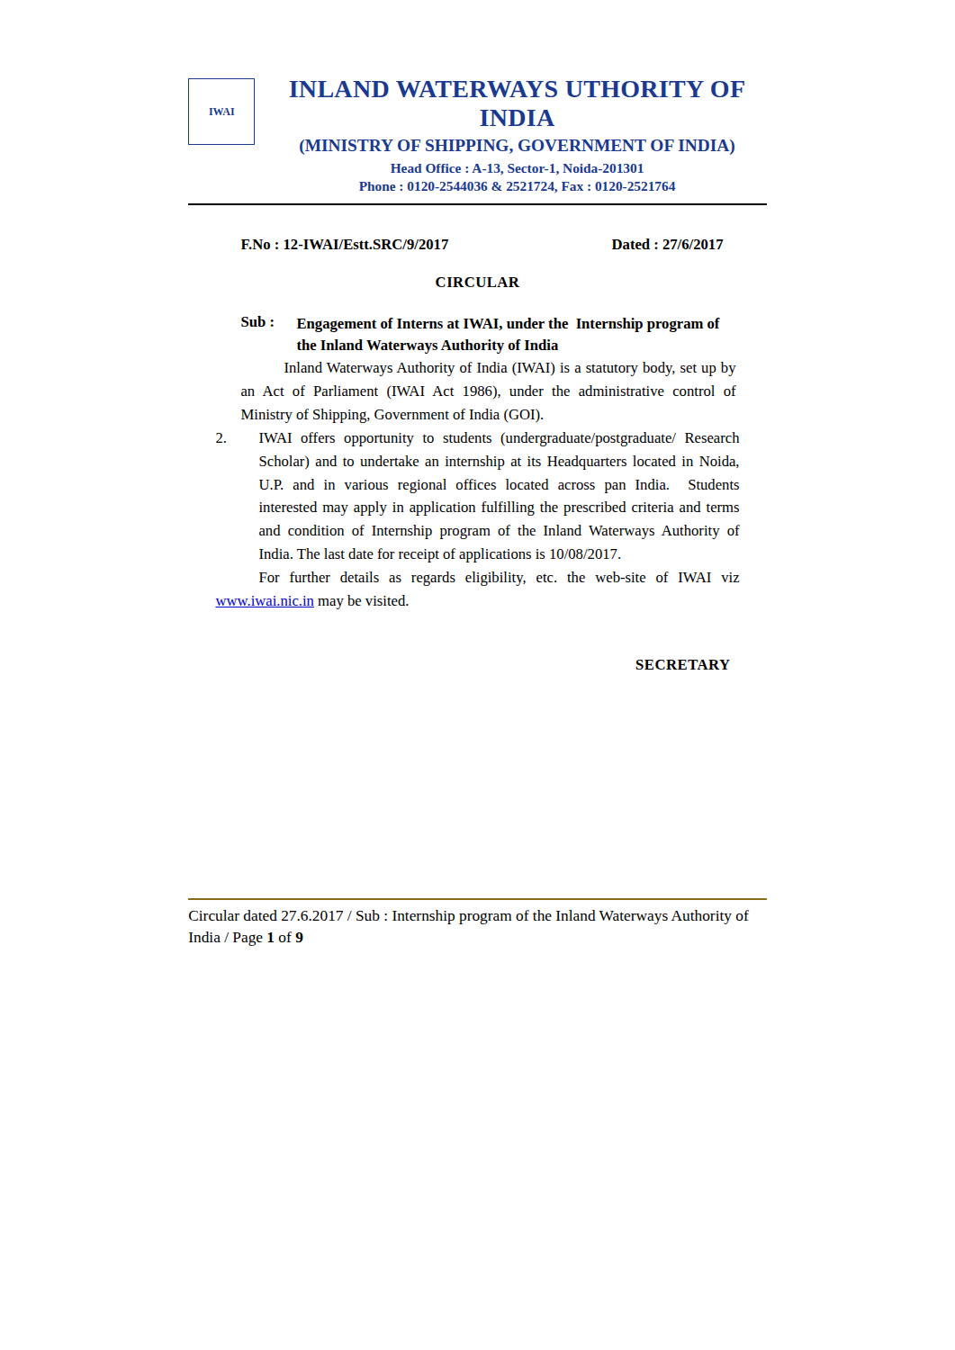IWAI
INLAND WATERWAYS UTHORITY OF INDIA
(MINISTRY OF SHIPPING, GOVERNMENT OF INDIA)
Head Office : A-13, Sector-1, Noida-201301
Phone : 0120-2544036 & 2521724, Fax : 0120-2521764
F.No : 12-IWAI/Estt.SRC/9/2017 Dated : 27/6/2017
CIRCULAR
Sub : Engagement of Interns at IWAI, under the Internship program of the Inland Waterways Authority of India
Inland Waterways Authority of India (IWAI) is a statutory body, set up by an Act of Parliament (IWAI Act 1986), under the administrative control of Ministry of Shipping, Government of India (GOI).
2. IWAI offers opportunity to students (undergraduate/postgraduate/ Research Scholar) and to undertake an internship at its Headquarters located in Noida, U.P. and in various regional offices located across pan India. Students interested may apply in application fulfilling the prescribed criteria and terms and condition of Internship program of the Inland Waterways Authority of India. The last date for receipt of applications is 10/08/2017.
For further details as regards eligibility, etc. the web-site of IWAI viz www.iwai.nic.in may be visited.
SECRETARY
Circular dated 27.6.2017 / Sub : Internship program of the Inland Waterways Authority of India / Page 1 of 9